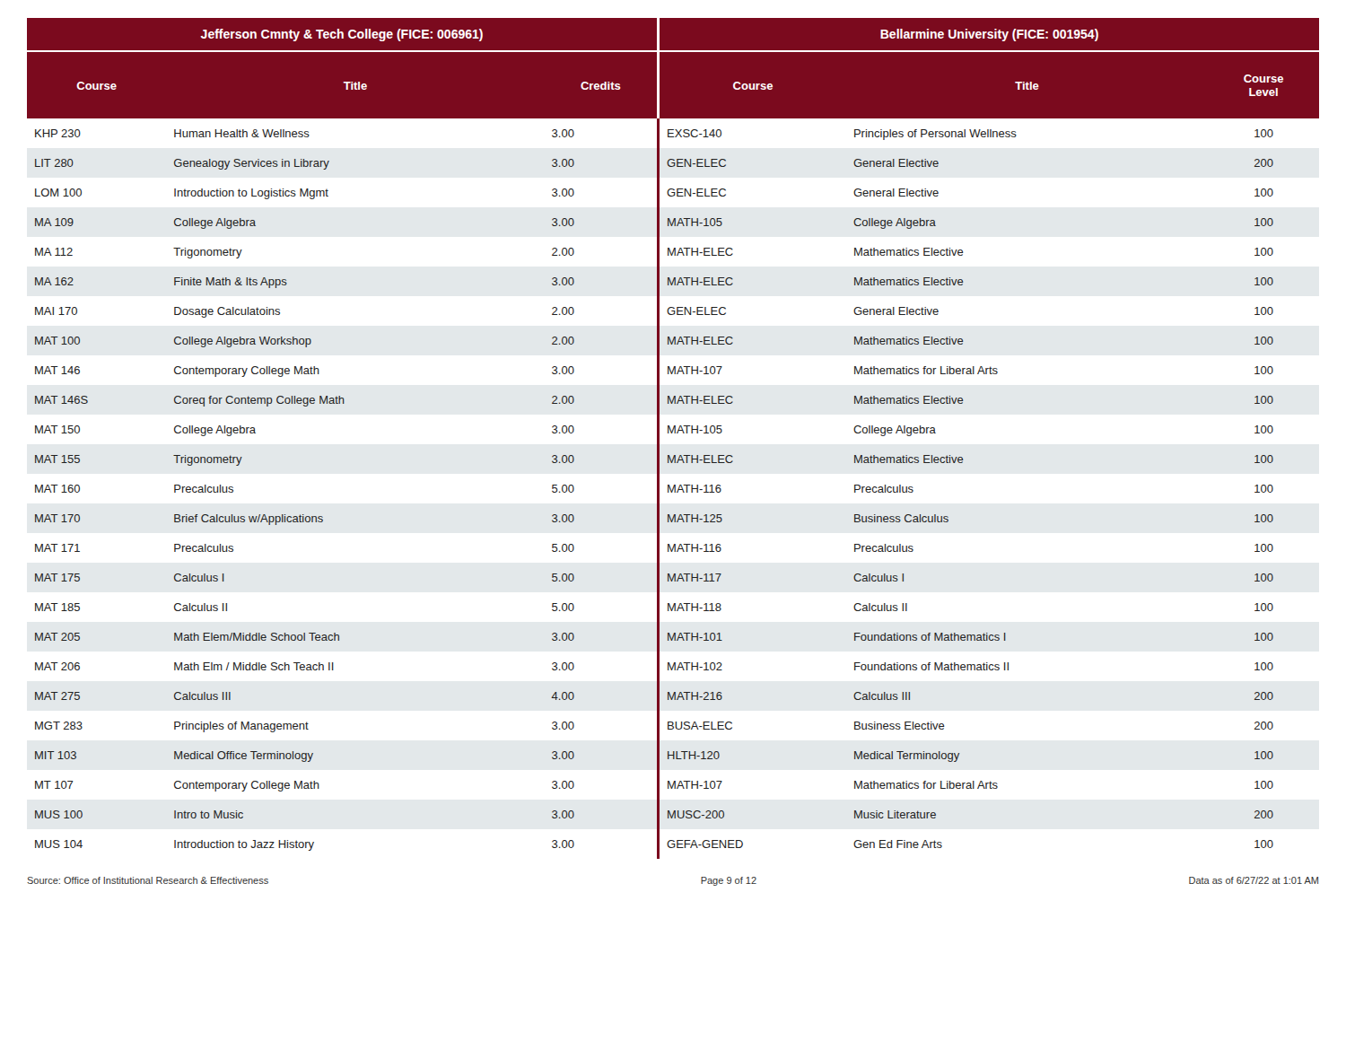| Jefferson Cmnty & Tech College (FICE: 006961) | Bellarmine University (FICE: 001954) |
| --- | --- |
| Course | Title | Credits | Course | Title | Course Level |
| KHP 230 | Human Health & Wellness | 3.00 | EXSC-140 | Principles of Personal Wellness | 100 |
| LIT 280 | Genealogy Services in Library | 3.00 | GEN-ELEC | General Elective | 200 |
| LOM 100 | Introduction to Logistics Mgmt | 3.00 | GEN-ELEC | General Elective | 100 |
| MA 109 | College Algebra | 3.00 | MATH-105 | College Algebra | 100 |
| MA 112 | Trigonometry | 2.00 | MATH-ELEC | Mathematics Elective | 100 |
| MA 162 | Finite Math & Its Apps | 3.00 | MATH-ELEC | Mathematics Elective | 100 |
| MAI 170 | Dosage Calculatoins | 2.00 | GEN-ELEC | General Elective | 100 |
| MAT 100 | College Algebra Workshop | 2.00 | MATH-ELEC | Mathematics Elective | 100 |
| MAT 146 | Contemporary College Math | 3.00 | MATH-107 | Mathematics for Liberal Arts | 100 |
| MAT 146S | Coreq for Contemp College Math | 2.00 | MATH-ELEC | Mathematics Elective | 100 |
| MAT 150 | College Algebra | 3.00 | MATH-105 | College Algebra | 100 |
| MAT 155 | Trigonometry | 3.00 | MATH-ELEC | Mathematics Elective | 100 |
| MAT 160 | Precalculus | 5.00 | MATH-116 | Precalculus | 100 |
| MAT 170 | Brief Calculus w/Applications | 3.00 | MATH-125 | Business Calculus | 100 |
| MAT 171 | Precalculus | 5.00 | MATH-116 | Precalculus | 100 |
| MAT 175 | Calculus I | 5.00 | MATH-117 | Calculus I | 100 |
| MAT 185 | Calculus II | 5.00 | MATH-118 | Calculus II | 100 |
| MAT 205 | Math Elem/Middle School Teach | 3.00 | MATH-101 | Foundations of Mathematics I | 100 |
| MAT 206 | Math Elm / Middle Sch Teach II | 3.00 | MATH-102 | Foundations of Mathematics II | 100 |
| MAT 275 | Calculus III | 4.00 | MATH-216 | Calculus III | 200 |
| MGT 283 | Principles of Management | 3.00 | BUSA-ELEC | Business Elective | 200 |
| MIT 103 | Medical Office Terminology | 3.00 | HLTH-120 | Medical Terminology | 100 |
| MT 107 | Contemporary College Math | 3.00 | MATH-107 | Mathematics for Liberal Arts | 100 |
| MUS 100 | Intro to Music | 3.00 | MUSC-200 | Music Literature | 200 |
| MUS 104 | Introduction to Jazz History | 3.00 | GEFA-GENED | Gen Ed Fine Arts | 100 |
Source: Office of Institutional Research & Effectiveness
Page 9 of 12
Data as of 6/27/22 at 1:01 AM